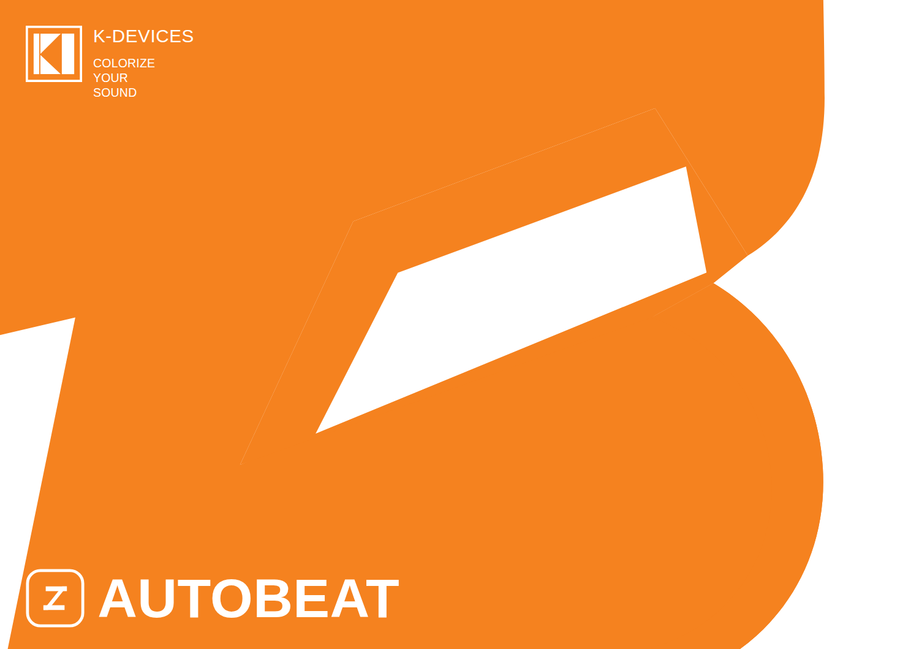K-DEVICES
Colorize Your Sound
Autobeat